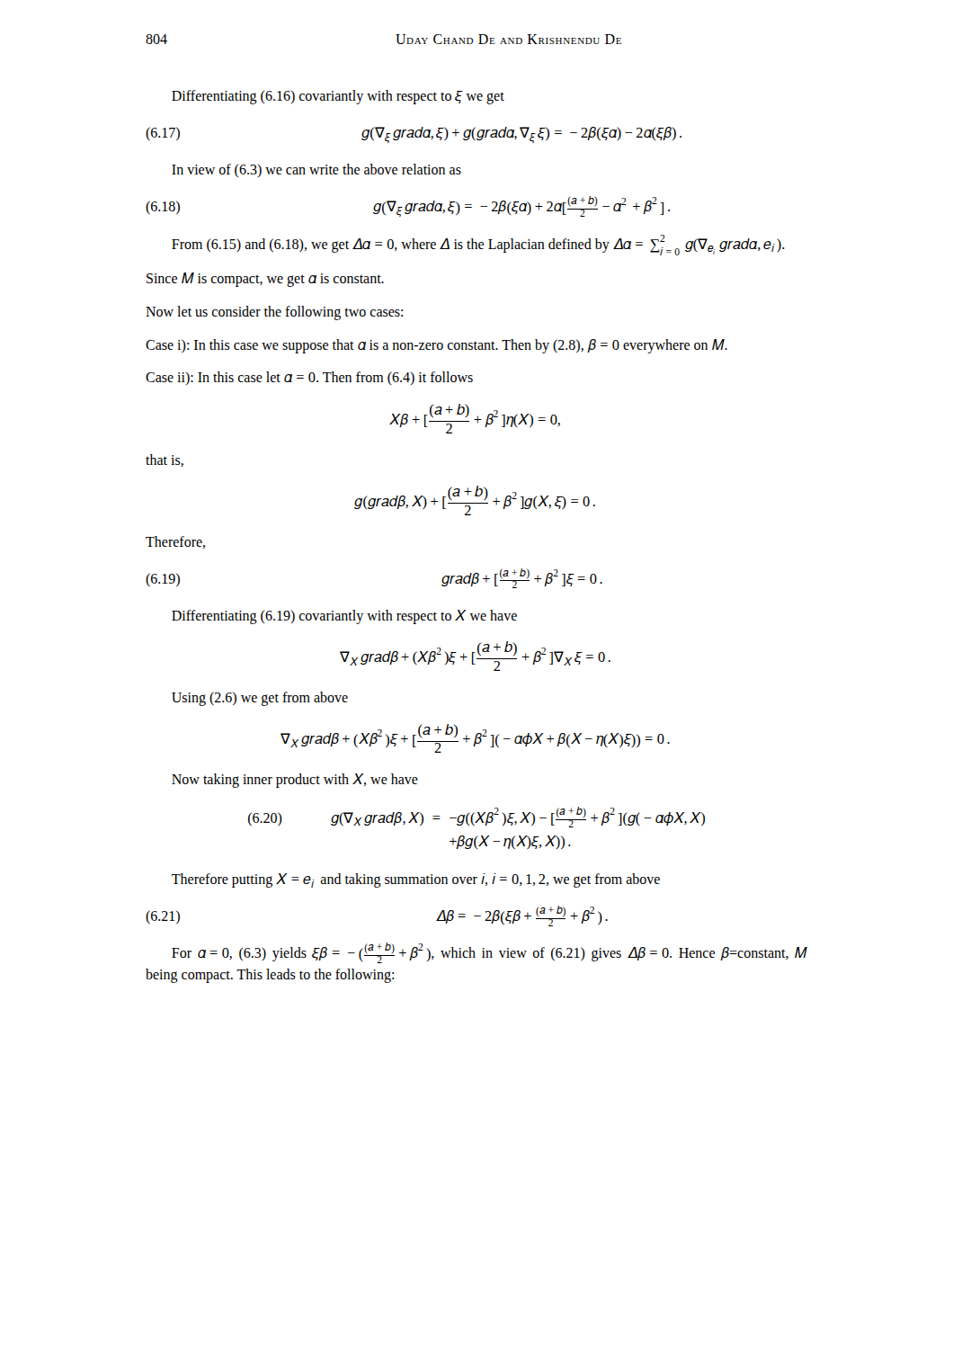804 Uday Chand De and Krishnendu De
Differentiating (6.16) covariantly with respect to ξ we get
(6.17) g(∇ξgradα,ξ) + g(gradα,∇ξξ) = −2β(ξα) −2α(ξβ).
In view of (6.3) we can write the above relation as
(6.18) g(∇ξgradα,ξ) = −2β(ξα) +2α [ (a+b)2 −α2 +β2 ] .
From (6.15) and (6.18), we get Δα=0, where Δ is the Laplacian defined by Δα=∑i=02g(∇eigradα,ei).
Since M is compact, we get α is constant.
Now let us consider the following two cases:
Case i): In this case we suppose that α is a non-zero constant. Then by (2.8), β=0 everywhere on M.
Case ii): In this case let α=0. Then from (6.4) it follows
Xβ + [ (a+b)2 +β2 ] η(X) =0,
that is,
g(gradβ,X) + [ (a+b)2 +β2 ] g(X,ξ) =0.
Therefore,
(6.19) gradβ + [ (a+b)2 +β2 ] ξ =0.
Differentiating (6.19) covariantly with respect to X we have
∇Xgradβ + (Xβ2)ξ + [ (a+b)2 +β2 ] ∇Xξ =0.
Using (2.6) we get from above
∇Xgradβ + (Xβ2)ξ + [ (a+b)2 +β2 ] ( −αϕX +β(X−η(X)ξ) ) =0.
Now taking inner product with X, we have
| (6.20) | g ( ∇ X g r a d β , X ) | = | − g ( ( X β 2 ) ξ , X ) − [ ( a + b ) 2 + β 2 ] ( g ( − α ϕ X , X ) |
| | | | + β g ( X − η ( X ) ξ , X ) ) . |
Therefore putting X=ei and taking summation over i, i=0,1,2, we get from above
(6.21) Δβ = −2β ( ξβ + (a+b)2 +β2 ) .
For α=0, (6.3) yields ξβ=−((a+b)2+β2), which in view of (6.21) gives Δβ=0. Hence β=constant, M being compact. This leads to the following: